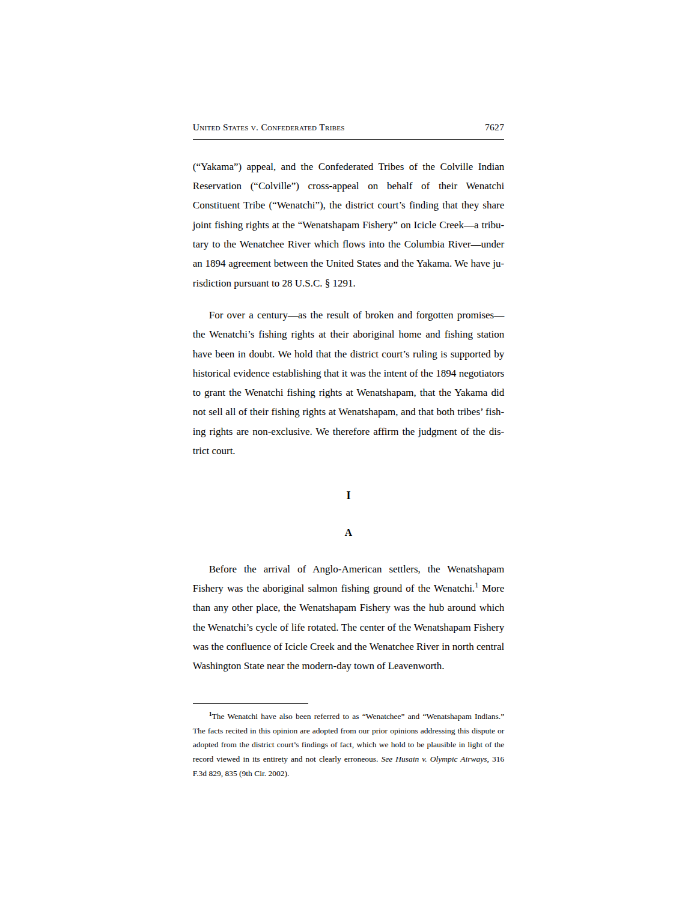United States v. Confederated Tribes 7627
(“Yakama”) appeal, and the Confederated Tribes of the Colville Indian Reservation (“Colville”) cross-appeal on behalf of their Wenatchi Constituent Tribe (“Wenatchi”), the district court’s finding that they share joint fishing rights at the “Wenatshapam Fishery” on Icicle Creek—a tributary to the Wenatchee River which flows into the Columbia River—under an 1894 agreement between the United States and the Yakama. We have jurisdiction pursuant to 28 U.S.C. § 1291.
For over a century—as the result of broken and forgotten promises—the Wenatchi’s fishing rights at their aboriginal home and fishing station have been in doubt. We hold that the district court’s ruling is supported by historical evidence establishing that it was the intent of the 1894 negotiators to grant the Wenatchi fishing rights at Wenatshapam, that the Yakama did not sell all of their fishing rights at Wenatshapam, and that both tribes’ fishing rights are non-exclusive. We therefore affirm the judgment of the district court.
I
A
Before the arrival of Anglo-American settlers, the Wenatshapam Fishery was the aboriginal salmon fishing ground of the Wenatchi.1 More than any other place, the Wenatshapam Fishery was the hub around which the Wenatchi’s cycle of life rotated. The center of the Wenatshapam Fishery was the confluence of Icicle Creek and the Wenatchee River in north central Washington State near the modern-day town of Leavenworth.
1The Wenatchi have also been referred to as “Wenatchee” and “Wenatshapam Indians.” The facts recited in this opinion are adopted from our prior opinions addressing this dispute or adopted from the district court’s findings of fact, which we hold to be plausible in light of the record viewed in its entirety and not clearly erroneous. See Husain v. Olympic Airways, 316 F.3d 829, 835 (9th Cir. 2002).